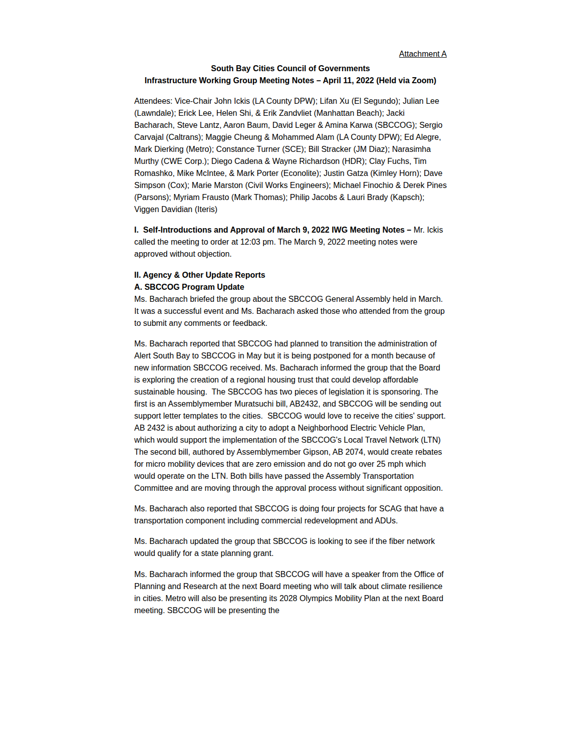Attachment A
South Bay Cities Council of Governments
Infrastructure Working Group Meeting Notes – April 11, 2022 (Held via Zoom)
Attendees: Vice-Chair John Ickis (LA County DPW); Lifan Xu (El Segundo); Julian Lee (Lawndale); Erick Lee, Helen Shi, & Erik Zandvliet (Manhattan Beach); Jacki Bacharach, Steve Lantz, Aaron Baum, David Leger & Amina Karwa (SBCCOG); Sergio Carvajal (Caltrans); Maggie Cheung & Mohammed Alam (LA County DPW); Ed Alegre, Mark Dierking (Metro); Constance Turner (SCE); Bill Stracker (JM Diaz); Narasimha Murthy (CWE Corp.); Diego Cadena & Wayne Richardson (HDR); Clay Fuchs, Tim Romashko, Mike McIntee, & Mark Porter (Econolite); Justin Gatza (Kimley Horn); Dave Simpson (Cox); Marie Marston (Civil Works Engineers); Michael Finochio & Derek Pines (Parsons); Myriam Frausto (Mark Thomas); Philip Jacobs & Lauri Brady (Kapsch); Viggen Davidian (Iteris)
I. Self-Introductions and Approval of March 9, 2022 IWG Meeting Notes – Mr. Ickis called the meeting to order at 12:03 pm. The March 9, 2022 meeting notes were approved without objection.
II. Agency & Other Update Reports
A. SBCCOG Program Update
Ms. Bacharach briefed the group about the SBCCOG General Assembly held in March. It was a successful event and Ms. Bacharach asked those who attended from the group to submit any comments or feedback.
Ms. Bacharach reported that SBCCOG had planned to transition the administration of Alert South Bay to SBCCOG in May but it is being postponed for a month because of new information SBCCOG received. Ms. Bacharach informed the group that the Board is exploring the creation of a regional housing trust that could develop affordable sustainable housing. The SBCCOG has two pieces of legislation it is sponsoring. The first is an Assemblymember Muratsuchi bill, AB2432, and SBCCOG will be sending out support letter templates to the cities. SBCCOG would love to receive the cities' support. AB 2432 is about authorizing a city to adopt a Neighborhood Electric Vehicle Plan, which would support the implementation of the SBCCOG's Local Travel Network (LTN) The second bill, authored by Assemblymember Gipson, AB 2074, would create rebates for micro mobility devices that are zero emission and do not go over 25 mph which would operate on the LTN. Both bills have passed the Assembly Transportation Committee and are moving through the approval process without significant opposition.
Ms. Bacharach also reported that SBCCOG is doing four projects for SCAG that have a transportation component including commercial redevelopment and ADUs.
Ms. Bacharach updated the group that SBCCOG is looking to see if the fiber network would qualify for a state planning grant.
Ms. Bacharach informed the group that SBCCOG will have a speaker from the Office of Planning and Research at the next Board meeting who will talk about climate resilience in cities. Metro will also be presenting its 2028 Olympics Mobility Plan at the next Board meeting. SBCCOG will be presenting the